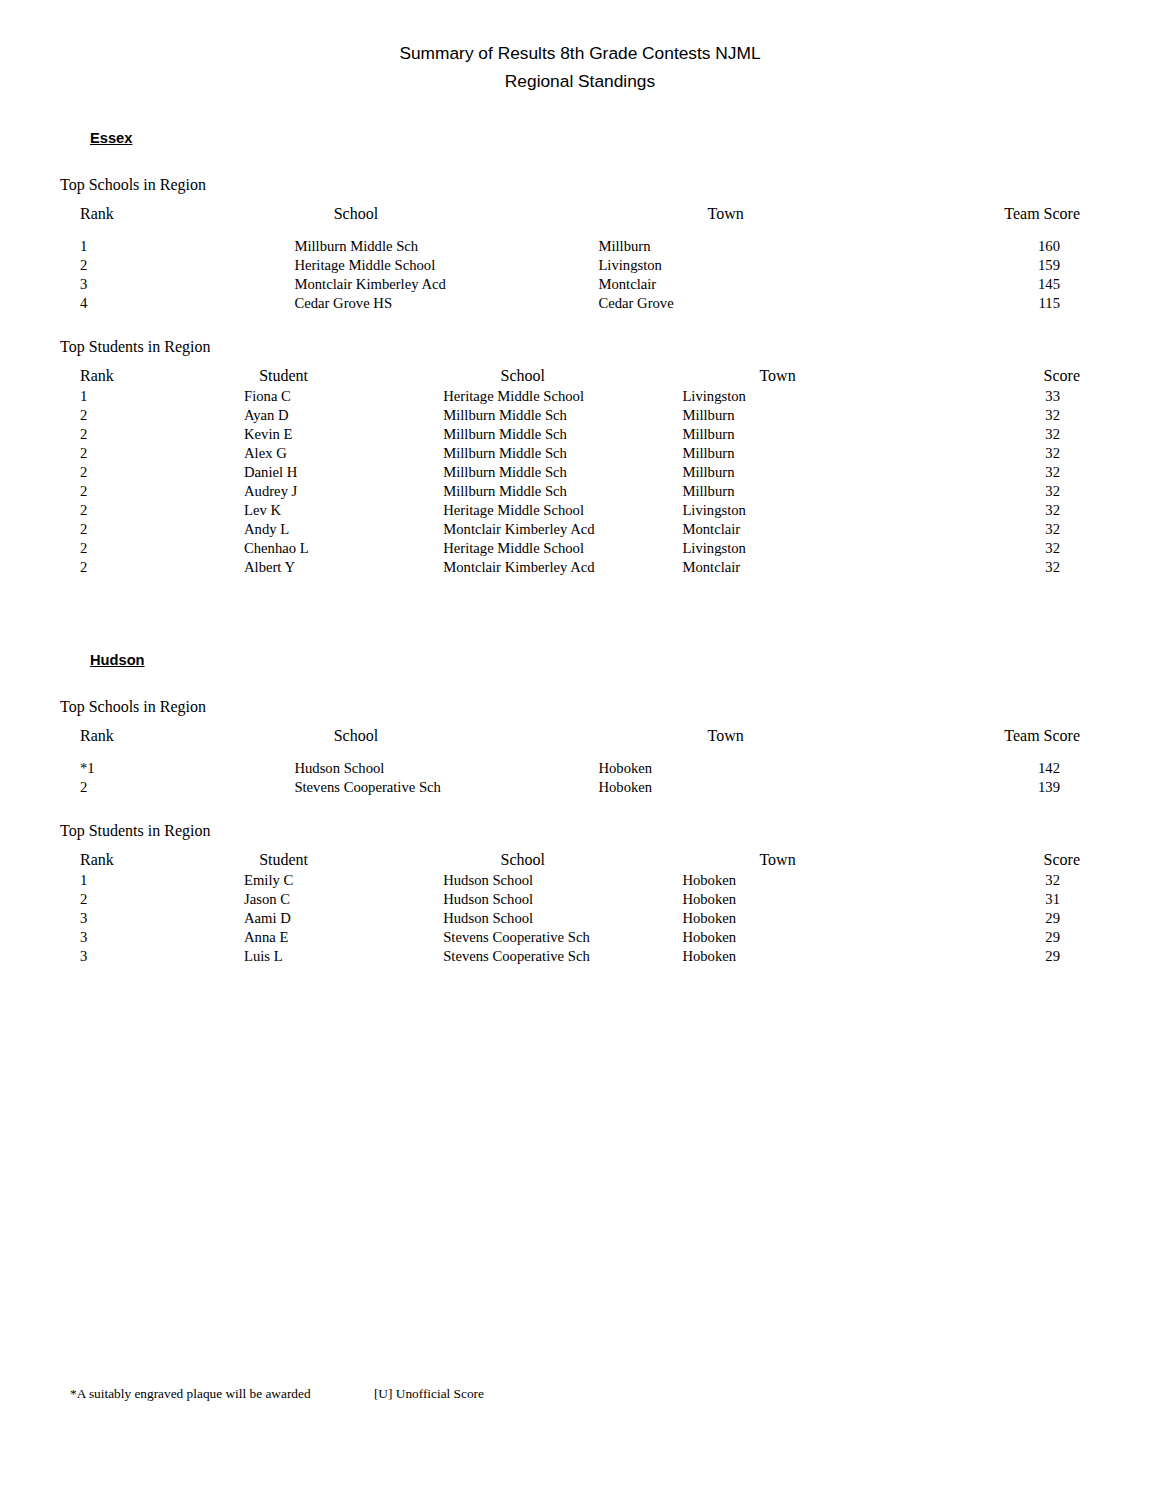Summary of Results 8th Grade Contests NJML
Regional Standings
Essex
Top Schools in Region
| Rank | School | Town | Team Score |
| --- | --- | --- | --- |
| 1 | Millburn Middle Sch | Millburn | 160 |
| 2 | Heritage Middle School | Livingston | 159 |
| 3 | Montclair Kimberley Acd | Montclair | 145 |
| 4 | Cedar Grove HS | Cedar Grove | 115 |
Top Students in Region
| Rank | Student | School | Town | Score |
| --- | --- | --- | --- | --- |
| 1 | Fiona C | Heritage Middle School | Livingston | 33 |
| 2 | Ayan D | Millburn Middle Sch | Millburn | 32 |
| 2 | Kevin E | Millburn Middle Sch | Millburn | 32 |
| 2 | Alex G | Millburn Middle Sch | Millburn | 32 |
| 2 | Daniel H | Millburn Middle Sch | Millburn | 32 |
| 2 | Audrey J | Millburn Middle Sch | Millburn | 32 |
| 2 | Lev K | Heritage Middle School | Livingston | 32 |
| 2 | Andy L | Montclair Kimberley Acd | Montclair | 32 |
| 2 | Chenhao L | Heritage Middle School | Livingston | 32 |
| 2 | Albert Y | Montclair Kimberley Acd | Montclair | 32 |
Hudson
Top Schools in Region
| Rank | School | Town | Team Score |
| --- | --- | --- | --- |
| *1 | Hudson School | Hoboken | 142 |
| 2 | Stevens Cooperative Sch | Hoboken | 139 |
Top Students in Region
| Rank | Student | School | Town | Score |
| --- | --- | --- | --- | --- |
| 1 | Emily C | Hudson School | Hoboken | 32 |
| 2 | Jason C | Hudson School | Hoboken | 31 |
| 3 | Aami D | Hudson School | Hoboken | 29 |
| 3 | Anna E | Stevens Cooperative Sch | Hoboken | 29 |
| 3 | Luis L | Stevens Cooperative Sch | Hoboken | 29 |
*A suitably engraved plaque will be awarded [U] Unofficial Score